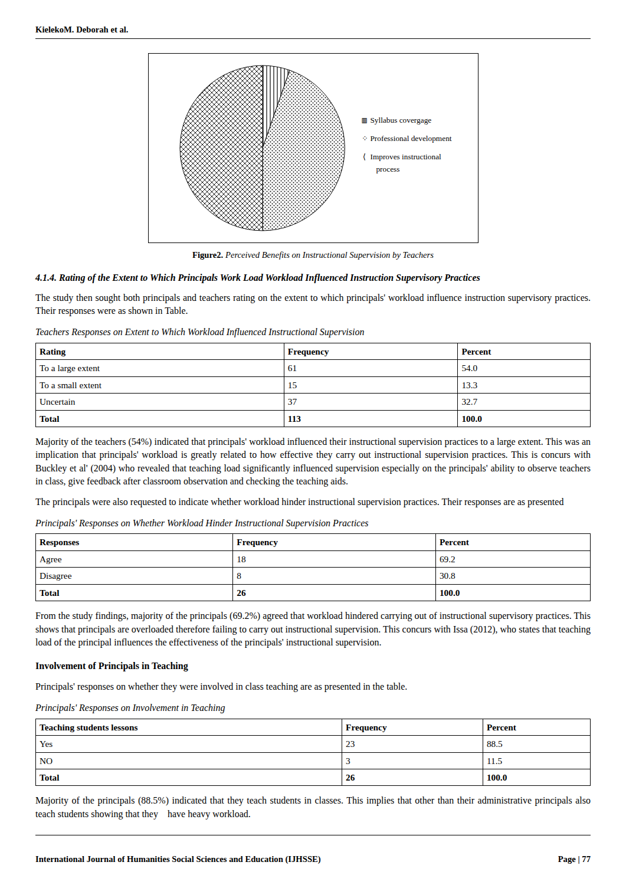KielekoM. Deborah et al.
▥Syllabus covergage
⁘Professional development
⟨Improves instructional
process
Figure2. Perceived Benefits on Instructional Supervision by Teachers
4.1.4. Rating of the Extent to Which Principals Work Load Workload Influenced Instruction Supervisory Practices
The study then sought both principals and teachers rating on the extent to which principals' workload influence instruction supervisory practices. Their responses were as shown in Table.
Teachers Responses on Extent to Which Workload Influenced Instructional Supervision
| Rating | Frequency | Percent |
| --- | --- | --- |
| To a large extent | 61 | 54.0 |
| To a small extent | 15 | 13.3 |
| Uncertain | 37 | 32.7 |
| Total | 113 | 100.0 |
Majority of the teachers (54%) indicated that principals' workload influenced their instructional supervision practices to a large extent. This was an implication that principals' workload is greatly related to how effective they carry out instructional supervision practices. This is concurs with Buckley et al' (2004) who revealed that teaching load significantly influenced supervision especially on the principals' ability to observe teachers in class, give feedback after classroom observation and checking the teaching aids.
The principals were also requested to indicate whether workload hinder instructional supervision practices. Their responses are as presented
Principals' Responses on Whether Workload Hinder Instructional Supervision Practices
| Responses | Frequency | Percent |
| --- | --- | --- |
| Agree | 18 | 69.2 |
| Disagree | 8 | 30.8 |
| Total | 26 | 100.0 |
From the study findings, majority of the principals (69.2%) agreed that workload hindered carrying out of instructional supervisory practices. This shows that principals are overloaded therefore failing to carry out instructional supervision. This concurs with Issa (2012), who states that teaching load of the principal influences the effectiveness of the principals' instructional supervision.
Involvement of Principals in Teaching
Principals' responses on whether they were involved in class teaching are as presented in the table.
Principals' Responses on Involvement in Teaching
| Teaching students lessons | Frequency | Percent |
| --- | --- | --- |
| Yes | 23 | 88.5 |
| NO | 3 | 11.5 |
| Total | 26 | 100.0 |
Majority of the principals (88.5%) indicated that they teach students in classes. This implies that other than their administrative principals also teach students showing that they have heavy workload.
International Journal of Humanities Social Sciences and Education (IJHSSE) Page | 77